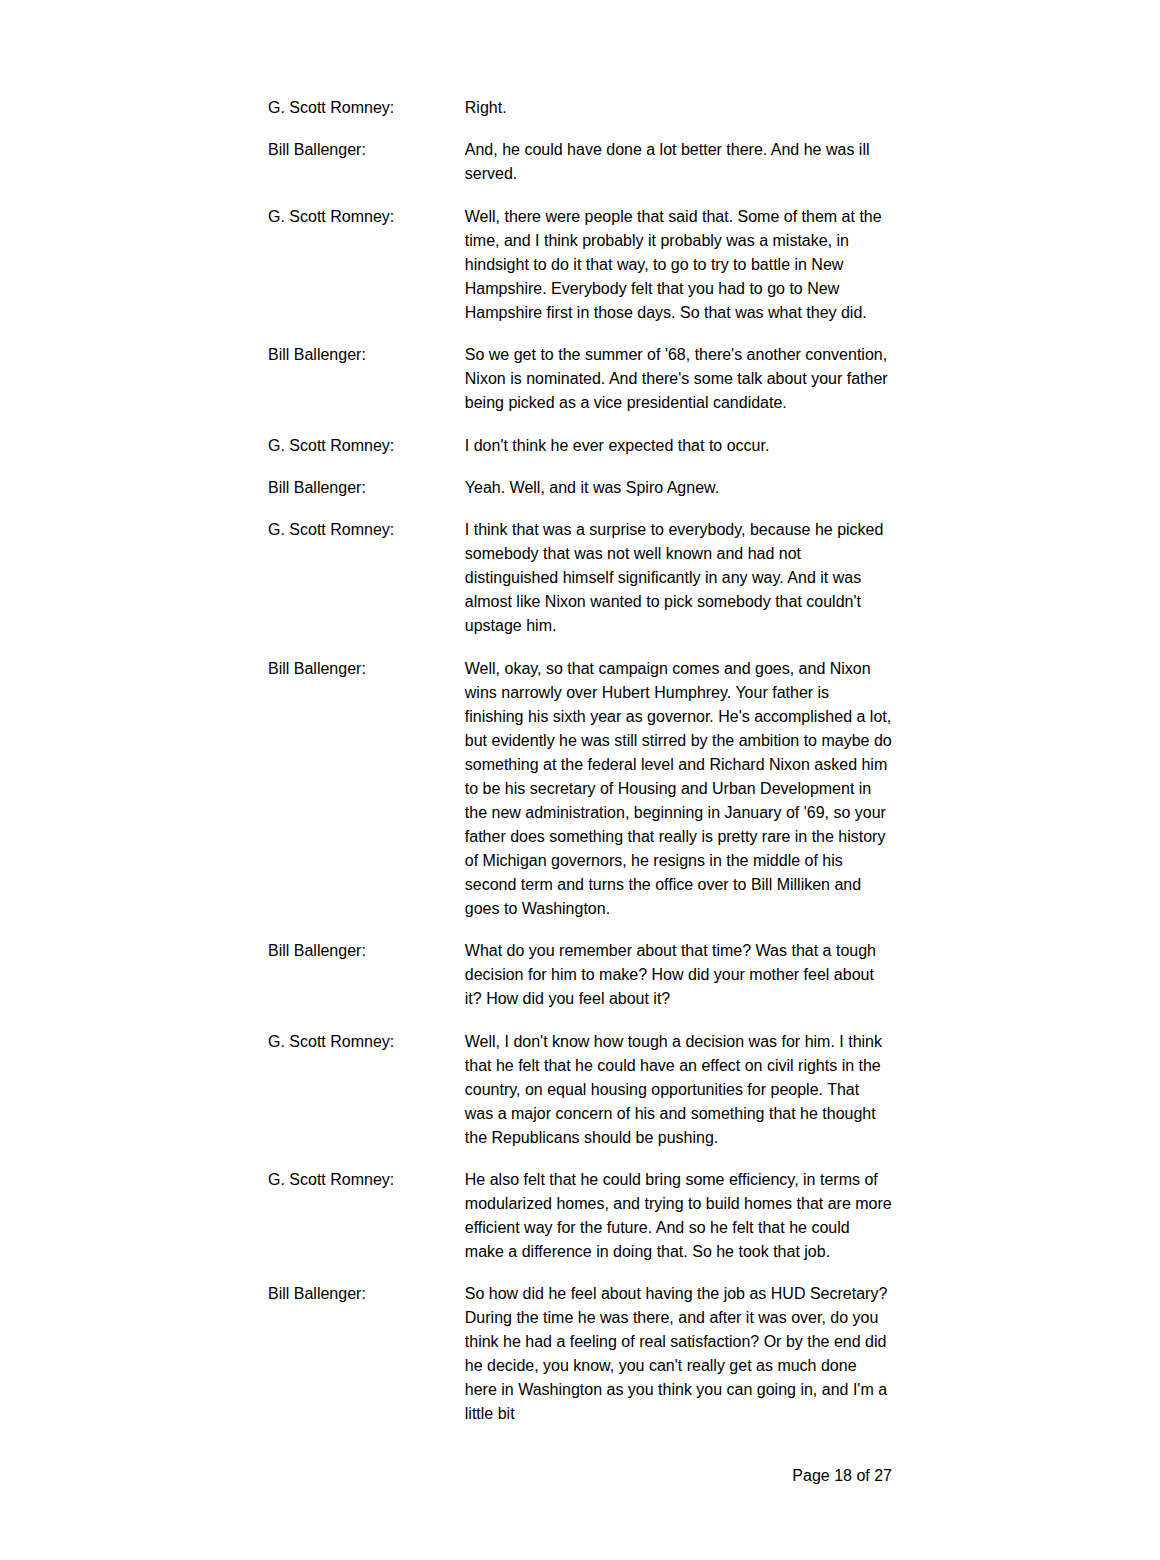G. Scott Romney:
Right.
Bill Ballenger:
And, he could have done a lot better there. And he was ill served.
G. Scott Romney:
Well, there were people that said that. Some of them at the time, and I think probably it probably was a mistake, in hindsight to do it that way, to go to try to battle in New Hampshire. Everybody felt that you had to go to New Hampshire first in those days. So that was what they did.
Bill Ballenger:
So we get to the summer of '68, there's another convention, Nixon is nominated. And there's some talk about your father being picked as a vice presidential candidate.
G. Scott Romney:
I don't think he ever expected that to occur.
Bill Ballenger:
Yeah. Well, and it was Spiro Agnew.
G. Scott Romney:
I think that was a surprise to everybody, because he picked somebody that was not well known and had not distinguished himself significantly in any way. And it was almost like Nixon wanted to pick somebody that couldn't upstage him.
Bill Ballenger:
Well, okay, so that campaign comes and goes, and Nixon wins narrowly over Hubert Humphrey. Your father is finishing his sixth year as governor. He's accomplished a lot, but evidently he was still stirred by the ambition to maybe do something at the federal level and Richard Nixon asked him to be his secretary of Housing and Urban Development in the new administration, beginning in January of '69, so your father does something that really is pretty rare in the history of Michigan governors, he resigns in the middle of his second term and turns the office over to Bill Milliken and goes to Washington.
Bill Ballenger:
What do you remember about that time? Was that a tough decision for him to make? How did your mother feel about it? How did you feel about it?
G. Scott Romney:
Well, I don't know how tough a decision was for him. I think that he felt that he could have an effect on civil rights in the country, on equal housing opportunities for people. That was a major concern of his and something that he thought the Republicans should be pushing.
G. Scott Romney:
He also felt that he could bring some efficiency, in terms of modularized homes, and trying to build homes that are more efficient way for the future. And so he felt that he could make a difference in doing that. So he took that job.
Bill Ballenger:
So how did he feel about having the job as HUD Secretary? During the time he was there, and after it was over, do you think he had a feeling of real satisfaction? Or by the end did he decide, you know, you can't really get as much done here in Washington as you think you can going in, and I'm a little bit
Page 18 of 27